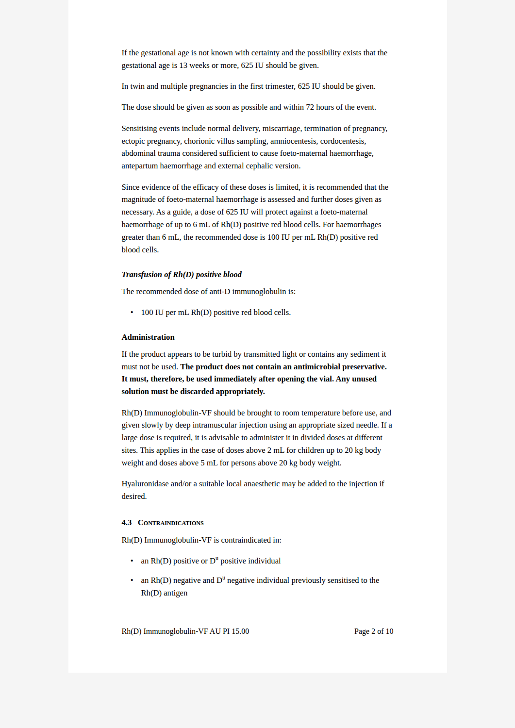If the gestational age is not known with certainty and the possibility exists that the gestational age is 13 weeks or more, 625 IU should be given.
In twin and multiple pregnancies in the first trimester, 625 IU should be given.
The dose should be given as soon as possible and within 72 hours of the event.
Sensitising events include normal delivery, miscarriage, termination of pregnancy, ectopic pregnancy, chorionic villus sampling, amniocentesis, cordocentesis, abdominal trauma considered sufficient to cause foeto-maternal haemorrhage, antepartum haemorrhage and external cephalic version.
Since evidence of the efficacy of these doses is limited, it is recommended that the magnitude of foeto-maternal haemorrhage is assessed and further doses given as necessary. As a guide, a dose of 625 IU will protect against a foeto-maternal haemorrhage of up to 6 mL of Rh(D) positive red blood cells. For haemorrhages greater than 6 mL, the recommended dose is 100 IU per mL Rh(D) positive red blood cells.
Transfusion of Rh(D) positive blood
The recommended dose of anti-D immunoglobulin is:
100 IU per mL Rh(D) positive red blood cells.
Administration
If the product appears to be turbid by transmitted light or contains any sediment it must not be used. The product does not contain an antimicrobial preservative. It must, therefore, be used immediately after opening the vial. Any unused solution must be discarded appropriately.
Rh(D) Immunoglobulin-VF should be brought to room temperature before use, and given slowly by deep intramuscular injection using an appropriate sized needle. If a large dose is required, it is advisable to administer it in divided doses at different sites. This applies in the case of doses above 2 mL for children up to 20 kg body weight and doses above 5 mL for persons above 20 kg body weight.
Hyaluronidase and/or a suitable local anaesthetic may be added to the injection if desired.
4.3 Contraindications
Rh(D) Immunoglobulin-VF is contraindicated in:
an Rh(D) positive or Du positive individual
an Rh(D) negative and Du negative individual previously sensitised to the Rh(D) antigen
Rh(D) Immunoglobulin-VF AU PI 15.00
Page 2 of 10